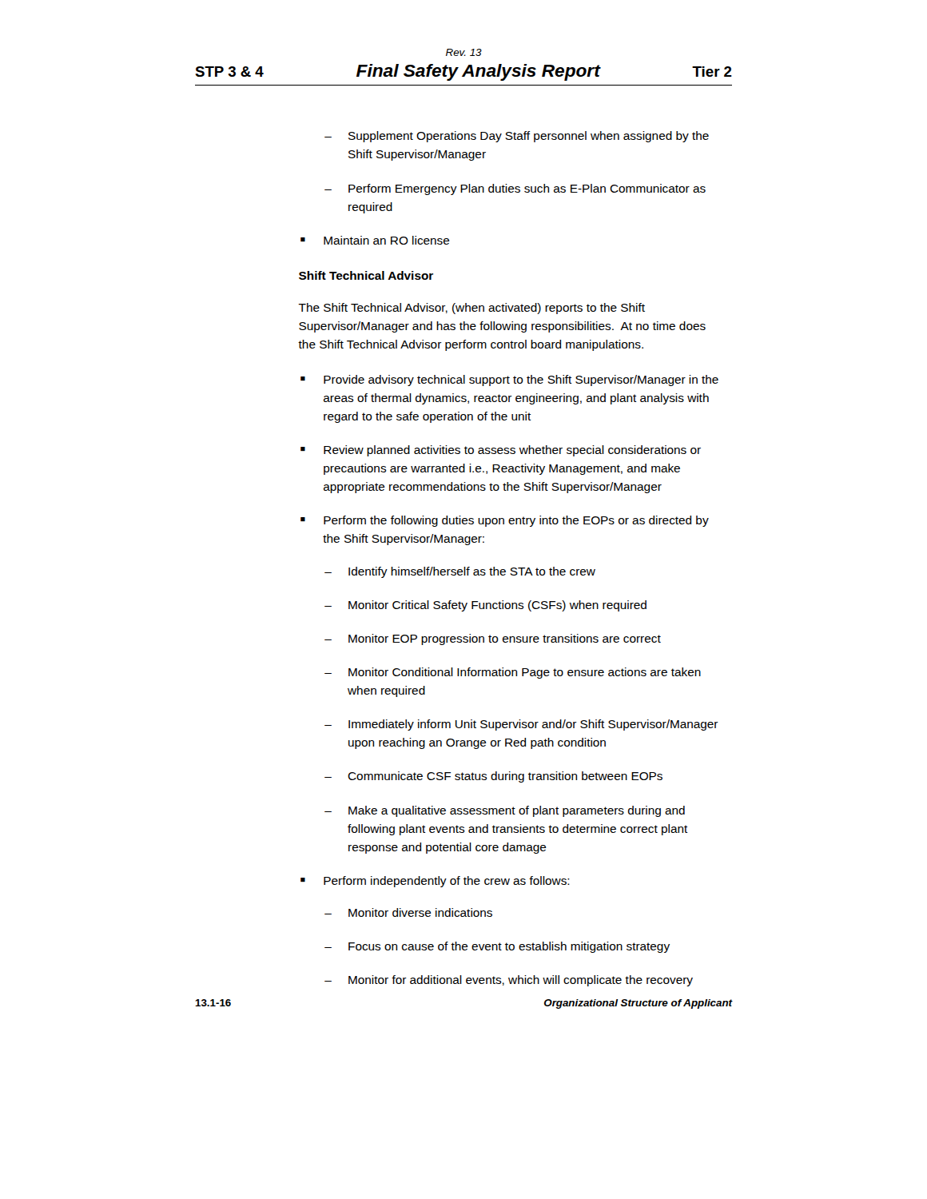Rev. 13
STP 3 & 4
Final Safety Analysis Report
Tier 2
Supplement Operations Day Staff personnel when assigned by the Shift Supervisor/Manager
Perform Emergency Plan duties such as E-Plan Communicator as required
Maintain an RO license
Shift Technical Advisor
The Shift Technical Advisor, (when activated) reports to the Shift Supervisor/Manager and has the following responsibilities. At no time does the Shift Technical Advisor perform control board manipulations.
Provide advisory technical support to the Shift Supervisor/Manager in the areas of thermal dynamics, reactor engineering, and plant analysis with regard to the safe operation of the unit
Review planned activities to assess whether special considerations or precautions are warranted i.e., Reactivity Management, and make appropriate recommendations to the Shift Supervisor/Manager
Perform the following duties upon entry into the EOPs or as directed by the Shift Supervisor/Manager:
Identify himself/herself as the STA to the crew
Monitor Critical Safety Functions (CSFs) when required
Monitor EOP progression to ensure transitions are correct
Monitor Conditional Information Page to ensure actions are taken when required
Immediately inform Unit Supervisor and/or Shift Supervisor/Manager upon reaching an Orange or Red path condition
Communicate CSF status during transition between EOPs
Make a qualitative assessment of plant parameters during and following plant events and transients to determine correct plant response and potential core damage
Perform independently of the crew as follows:
Monitor diverse indications
Focus on cause of the event to establish mitigation strategy
Monitor for additional events, which will complicate the recovery
13.1-16
Organizational Structure of Applicant